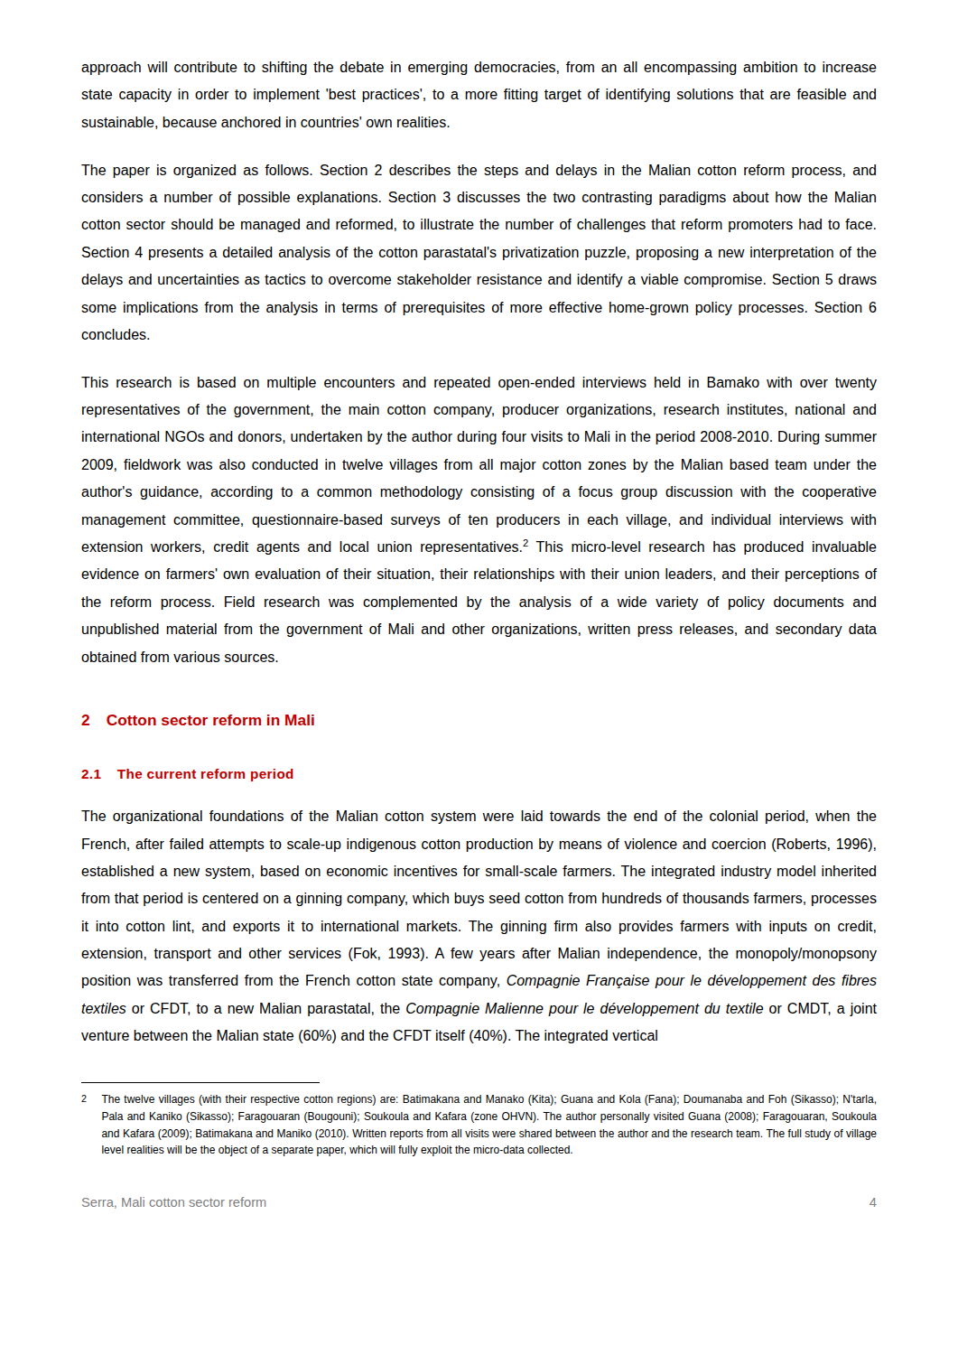approach will contribute to shifting the debate in emerging democracies, from an all encompassing ambition to increase state capacity in order to implement 'best practices', to a more fitting target of identifying solutions that are feasible and sustainable, because anchored in countries' own realities.
The paper is organized as follows. Section 2 describes the steps and delays in the Malian cotton reform process, and considers a number of possible explanations. Section 3 discusses the two contrasting paradigms about how the Malian cotton sector should be managed and reformed, to illustrate the number of challenges that reform promoters had to face. Section 4 presents a detailed analysis of the cotton parastatal's privatization puzzle, proposing a new interpretation of the delays and uncertainties as tactics to overcome stakeholder resistance and identify a viable compromise. Section 5 draws some implications from the analysis in terms of prerequisites of more effective home-grown policy processes. Section 6 concludes.
This research is based on multiple encounters and repeated open-ended interviews held in Bamako with over twenty representatives of the government, the main cotton company, producer organizations, research institutes, national and international NGOs and donors, undertaken by the author during four visits to Mali in the period 2008-2010. During summer 2009, fieldwork was also conducted in twelve villages from all major cotton zones by the Malian based team under the author's guidance, according to a common methodology consisting of a focus group discussion with the cooperative management committee, questionnaire-based surveys of ten producers in each village, and individual interviews with extension workers, credit agents and local union representatives.2 This micro-level research has produced invaluable evidence on farmers' own evaluation of their situation, their relationships with their union leaders, and their perceptions of the reform process. Field research was complemented by the analysis of a wide variety of policy documents and unpublished material from the government of Mali and other organizations, written press releases, and secondary data obtained from various sources.
2 Cotton sector reform in Mali
2.1 The current reform period
The organizational foundations of the Malian cotton system were laid towards the end of the colonial period, when the French, after failed attempts to scale-up indigenous cotton production by means of violence and coercion (Roberts, 1996), established a new system, based on economic incentives for small-scale farmers. The integrated industry model inherited from that period is centered on a ginning company, which buys seed cotton from hundreds of thousands farmers, processes it into cotton lint, and exports it to international markets. The ginning firm also provides farmers with inputs on credit, extension, transport and other services (Fok, 1993). A few years after Malian independence, the monopoly/monopsony position was transferred from the French cotton state company, Compagnie Française pour le développement des fibres textiles or CFDT, to a new Malian parastatal, the Compagnie Malienne pour le développement du textile or CMDT, a joint venture between the Malian state (60%) and the CFDT itself (40%). The integrated vertical
2
The twelve villages (with their respective cotton regions) are: Batimakana and Manako (Kita); Guana and Kola (Fana); Doumanaba and Foh (Sikasso); N'tarla, Pala and Kaniko (Sikasso); Faragouaran (Bougouni); Soukoula and Kafara (zone OHVN). The author personally visited Guana (2008); Faragouaran, Soukoula and Kafara (2009); Batimakana and Maniko (2010). Written reports from all visits were shared between the author and the research team. The full study of village level realities will be the object of a separate paper, which will fully exploit the micro-data collected.
Serra, Mali cotton sector reform
4